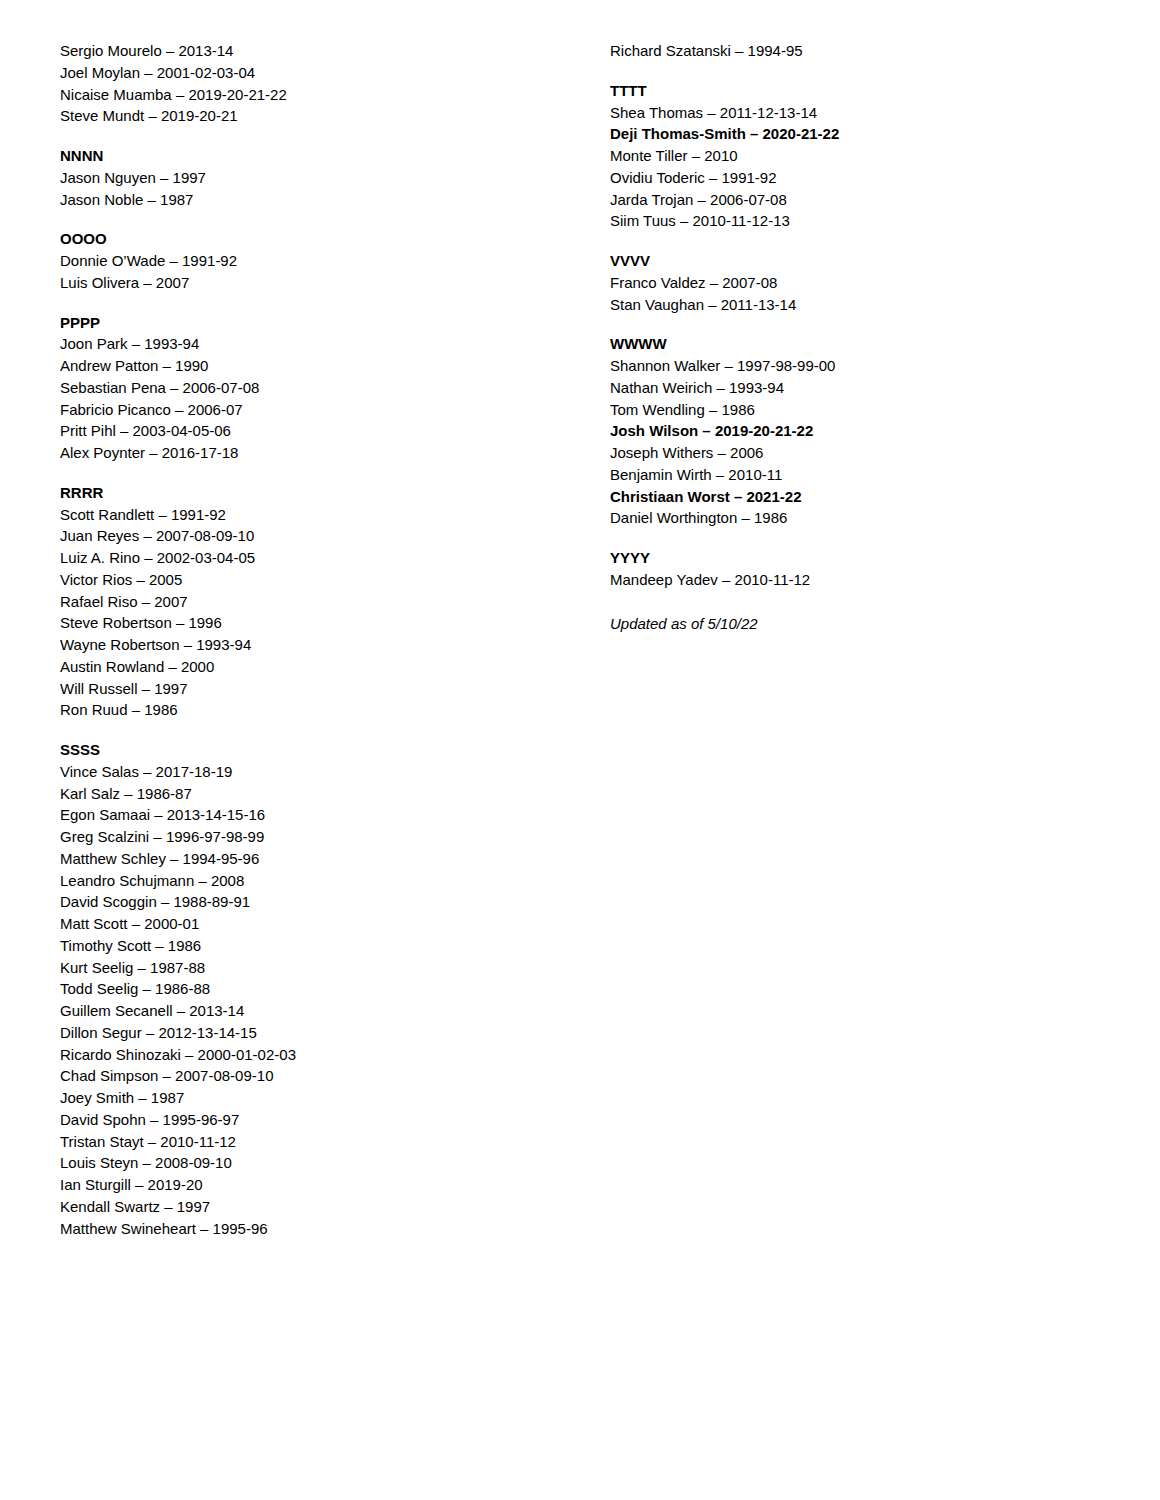Sergio Mourelo – 2013-14
Joel Moylan – 2001-02-03-04
Nicaise Muamba – 2019-20-21-22
Steve Mundt – 2019-20-21
NNNN
Jason Nguyen – 1997
Jason Noble – 1987
OOOO
Donnie O’Wade – 1991-92
Luis Olivera – 2007
PPPP
Joon Park – 1993-94
Andrew Patton – 1990
Sebastian Pena – 2006-07-08
Fabricio Picanco – 2006-07
Pritt Pihl – 2003-04-05-06
Alex Poynter – 2016-17-18
RRRR
Scott Randlett – 1991-92
Juan Reyes – 2007-08-09-10
Luiz A. Rino – 2002-03-04-05
Victor Rios – 2005
Rafael Riso – 2007
Steve Robertson – 1996
Wayne Robertson – 1993-94
Austin Rowland – 2000
Will Russell – 1997
Ron Ruud – 1986
SSSS
Vince Salas – 2017-18-19
Karl Salz – 1986-87
Egon Samaai – 2013-14-15-16
Greg Scalzini – 1996-97-98-99
Matthew Schley – 1994-95-96
Leandro Schujmann – 2008
David Scoggin – 1988-89-91
Matt Scott – 2000-01
Timothy Scott – 1986
Kurt Seelig – 1987-88
Todd Seelig – 1986-88
Guillem Secanell – 2013-14
Dillon Segur – 2012-13-14-15
Ricardo Shinozaki – 2000-01-02-03
Chad Simpson – 2007-08-09-10
Joey Smith – 1987
David Spohn – 1995-96-97
Tristan Stayt – 2010-11-12
Louis Steyn – 2008-09-10
Ian Sturgill – 2019-20
Kendall Swartz – 1997
Matthew Swineheart – 1995-96
Richard Szatanski – 1994-95
TTTT
Shea Thomas – 2011-12-13-14
Deji Thomas-Smith – 2020-21-22
Monte Tiller – 2010
Ovidiu Toderic – 1991-92
Jarda Trojan – 2006-07-08
Siim Tuus – 2010-11-12-13
VVVV
Franco Valdez – 2007-08
Stan Vaughan – 2011-13-14
WWWW
Shannon Walker – 1997-98-99-00
Nathan Weirich – 1993-94
Tom Wendling – 1986
Josh Wilson – 2019-20-21-22
Joseph Withers – 2006
Benjamin Wirth – 2010-11
Christiaan Worst – 2021-22
Daniel Worthington – 1986
YYYY
Mandeep Yadev – 2010-11-12
Updated as of 5/10/22